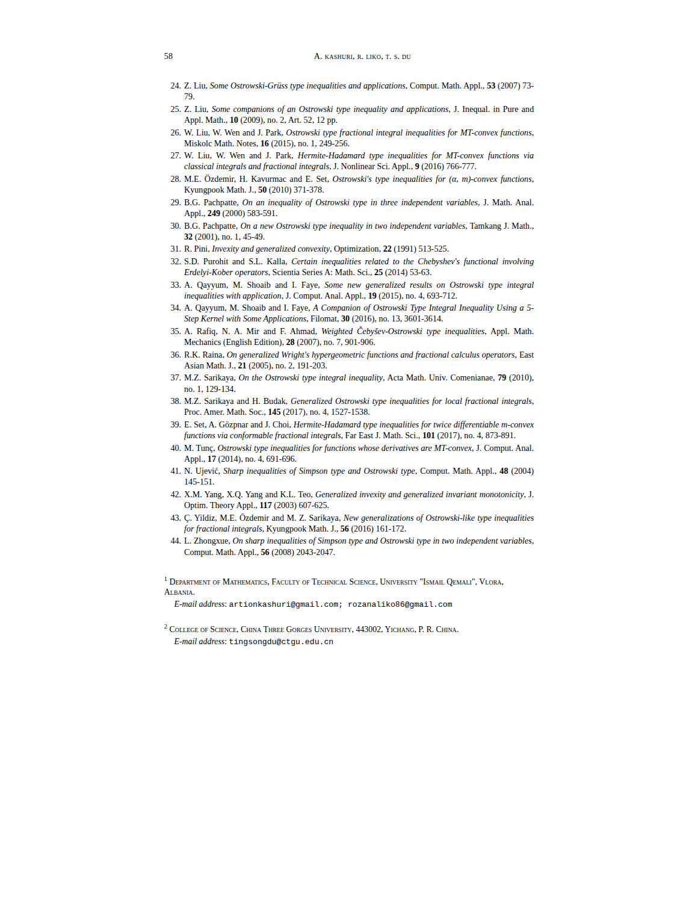58 A. Kashuri, R. Liko, T. S. Du
24. Z. Liu, Some Ostrowski-Grüss type inequalities and applications, Comput. Math. Appl., 53 (2007) 73-79.
25. Z. Liu, Some companions of an Ostrowski type inequality and applications, J. Inequal. in Pure and Appl. Math., 10 (2009), no. 2, Art. 52, 12 pp.
26. W. Liu, W. Wen and J. Park, Ostrowski type fractional integral inequalities for MT-convex functions, Miskolc Math. Notes, 16 (2015), no. 1, 249-256.
27. W. Liu, W. Wen and J. Park, Hermite-Hadamard type inequalities for MT-convex functions via classical integrals and fractional integrals, J. Nonlinear Sci. Appl., 9 (2016) 766-777.
28. M.E. Özdemir, H. Kavurmac and E. Set, Ostrowski's type inequalities for (α, m)-convex functions, Kyungpook Math. J., 50 (2010) 371-378.
29. B.G. Pachpatte, On an inequality of Ostrowski type in three independent variables, J. Math. Anal. Appl., 249 (2000) 583-591.
30. B.G. Pachpatte, On a new Ostrowski type inequality in two independent variables, Tamkang J. Math., 32 (2001), no. 1, 45-49.
31. R. Pini, Invexity and generalized convexity, Optimization, 22 (1991) 513-525.
32. S.D. Purohit and S.L. Kalla, Certain inequalities related to the Chebyshev's functional involving Erdelyi-Kober operators, Scientia Series A: Math. Sci., 25 (2014) 53-63.
33. A. Qayyum, M. Shoaib and I. Faye, Some new generalized results on Ostrowski type integral inequalities with application, J. Comput. Anal. Appl., 19 (2015), no. 4, 693-712.
34. A. Qayyum, M. Shoaib and I. Faye, A Companion of Ostrowski Type Integral Inequality Using a 5-Step Kernel with Some Applications, Filomat, 30 (2016), no. 13, 3601-3614.
35. A. Rafiq, N. A. Mir and F. Ahmad, Weighted Čebyšev-Ostrowski type inequalities, Appl. Math. Mechanics (English Edition), 28 (2007), no. 7, 901-906.
36. R.K. Raina, On generalized Wright's hypergeometric functions and fractional calculus operators, East Asian Math. J., 21 (2005), no. 2, 191-203.
37. M.Z. Sarikaya, On the Ostrowski type integral inequality, Acta Math. Univ. Comenianae, 79 (2010), no. 1, 129-134.
38. M.Z. Sarikaya and H. Budak, Generalized Ostrowski type inequalities for local fractional integrals, Proc. Amer. Math. Soc., 145 (2017), no. 4, 1527-1538.
39. E. Set, A. Gözpnar and J. Choi, Hermite-Hadamard type inequalities for twice differentiable m-convex functions via conformable fractional integrals, Far East J. Math. Sci., 101 (2017), no. 4, 873-891.
40. M. Tunç, Ostrowski type inequalities for functions whose derivatives are MT-convex, J. Comput. Anal. Appl., 17 (2014), no. 4, 691-696.
41. N. Ujević, Sharp inequalities of Simpson type and Ostrowski type, Comput. Math. Appl., 48 (2004) 145-151.
42. X.M. Yang, X.Q. Yang and K.L. Teo, Generalized invexity and generalized invariant monotonicity, J. Optim. Theory Appl., 117 (2003) 607-625.
43. Ç. Yildiz, M.E. Özdemir and M. Z. Sarikaya, New generalizations of Ostrowski-like type inequalities for fractional integrals, Kyungpook Math. J., 56 (2016) 161-172.
44. L. Zhongxue, On sharp inequalities of Simpson type and Ostrowski type in two independent variables, Comput. Math. Appl., 56 (2008) 2043-2047.
1 Department of Mathematics, Faculty of Technical Science, University "Ismail Qemali", Vlora, Albania.
E-mail address: artionkashuri@gmail.com; rozanaliko86@gmail.com
2 College of Science, China Three Gorges University, 443002, Yichang, P. R. China.
E-mail address: tingsongdu@ctgu.edu.cn